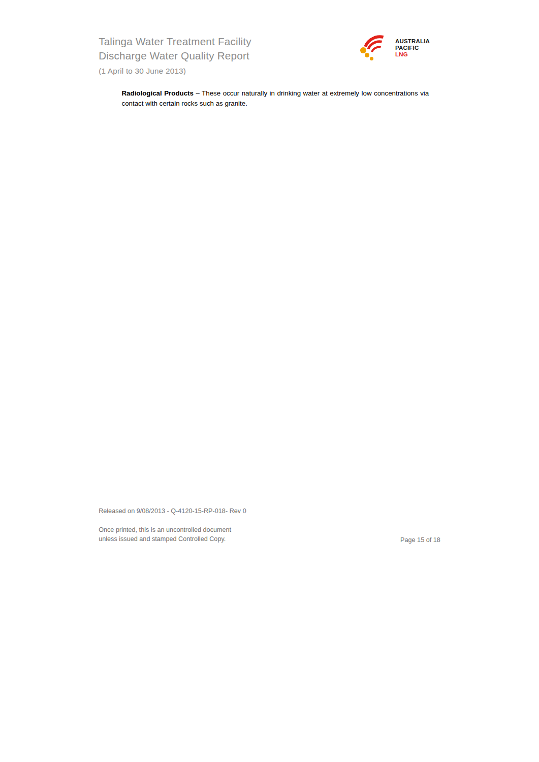Talinga Water Treatment Facility
Discharge Water Quality Report
(1 April to 30 June 2013)
AUSTRALIA
PACIFIC
LNG
Radiological Products – These occur naturally in drinking water at extremely low concentrations via contact with certain rocks such as granite.
Released on 9/08/2013 - Q-4120-15-RP-018- Rev 0
Once printed, this is an uncontrolled document
unless issued and stamped Controlled Copy.
Page 15 of 18